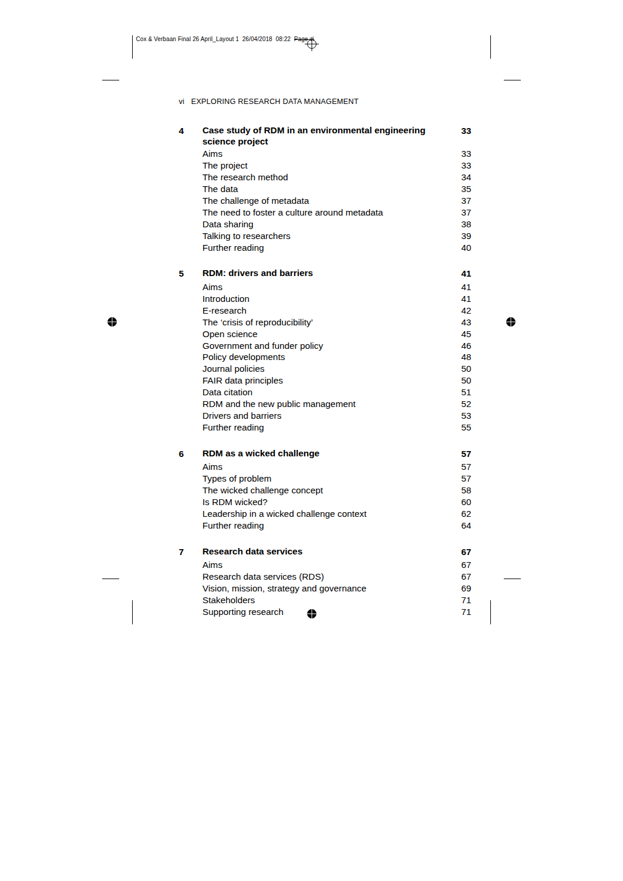Cox & Verbaan Final 26 April_Layout 1 26/04/2018 08:22 Page vi
vi EXPLORING RESEARCH DATA MANAGEMENT
| 4 | Case study of RDM in an environmental engineering science project | 33 |
| | Aims | 33 |
| | The project | 33 |
| | The research method | 34 |
| | The data | 35 |
| | The challenge of metadata | 37 |
| | The need to foster a culture around metadata | 37 |
| | Data sharing | 38 |
| | Talking to researchers | 39 |
| | Further reading | 40 |
| 5 | RDM: drivers and barriers | 41 |
| | Aims | 41 |
| | Introduction | 41 |
| | E-research | 42 |
| | The ‘crisis of reproducibility’ | 43 |
| | Open science | 45 |
| | Government and funder policy | 46 |
| | Policy developments | 48 |
| | Journal policies | 50 |
| | FAIR data principles | 50 |
| | Data citation | 51 |
| | RDM and the new public management | 52 |
| | Drivers and barriers | 53 |
| | Further reading | 55 |
| 6 | RDM as a wicked challenge | 57 |
| | Aims | 57 |
| | Types of problem | 57 |
| | The wicked challenge concept | 58 |
| | Is RDM wicked? | 60 |
| | Leadership in a wicked challenge context | 62 |
| | Further reading | 64 |
| 7 | Research data services | 67 |
| | Aims | 67 |
| | Research data services (RDS) | 67 |
| | Vision, mission, strategy and governance | 69 |
| | Stakeholders | 71 |
| | Supporting research | 71 |